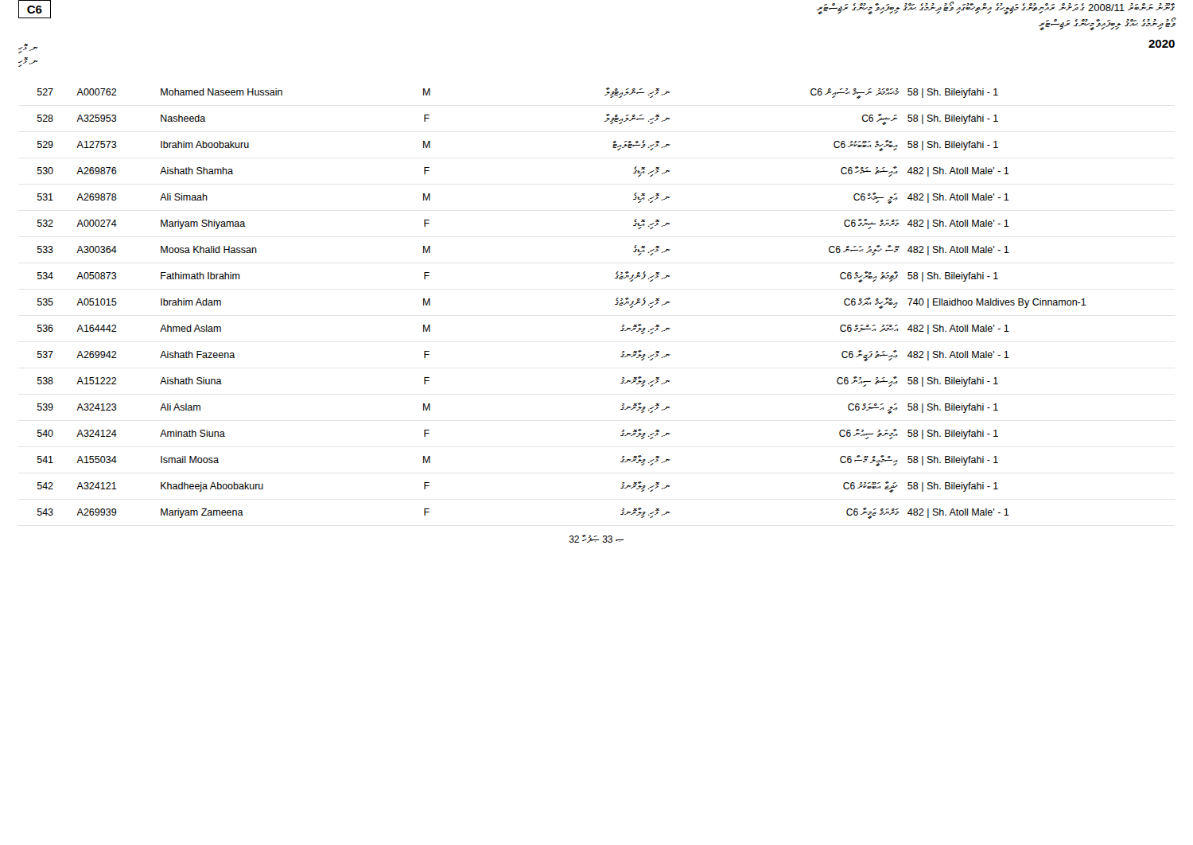C6
ޤާނޫނު ނަންބަރު 2008/11 ގެ ދަށުން ރައްޔިތުންގެ މަޖިލީހުގެ އިންތިޚާބުގައި ވޯޓު ދިނުމުގެ ޙައްޤު ލިބިފައިވާ މީހުންގެ ރަޖިސްޓަރީ
ވޯޓު ދިނުމުގެ ޙައްޤު ލިބިފައިވާ މީހުންގެ ރަޖިސްޓަރީ
2020
ނ. ޅޮހި
ނ. ޅޮހި
| 527 | A000762 | Mohamed Naseem Hussain | M | ނ. ޅޮހި، ސަންލައިޓްވިލާ | C6 މުޙައްމަދު ނަސީމް ޙުސައިން | 58 / Sh. Bileiyfahi - 1 |
| 528 | A325953 | Nasheeda | F | ނ. ޅޮހި، ސަންލައިޓްވިލާ | C6 ނަޝީދާ | 58 / Sh. Bileiyfahi - 1 |
| 529 | A127573 | Ibrahim Aboobakuru | M | ނ. ޅޮހި، ވެސްޓްލައިޓް | C6 އިބްރާހީމް އަބޫބަކުރު | 58 / Sh. Bileiyfahi - 1 |
| 530 | A269876 | Aishath Shamha | F | ނ. ޅޮހި، އޮޑިގެ | C6 ޢާއިޝަތު ޝަމްހާ | 482 / Sh. Atoll Male' - 1 |
| 531 | A269878 | Ali Simaah | M | ނ. ޅޮހި، އޮޑިގެ | C6 ޢަލީ ސިމާޙް | 482 / Sh. Atoll Male' - 1 |
| 532 | A000274 | Mariyam Shiyamaa | F | ނ. ޅޮހި، އޮޑިގެ | C6 މަރްޔަމް ޝިޔާމާ | 482 / Sh. Atoll Male' - 1 |
| 533 | A300364 | Moosa Khalid Hassan | M | ނ. ޅޮހި، އޮޑިގެ | C6 މޫސާ ޚާލިދު ޙަސަން | 482 / Sh. Atoll Male' - 1 |
| 534 | A050873 | Fathimath Ibrahim | F | ނ. ޅޮހި، ފެންފިޔާޒުގެ | C6 ފާޠިމަތު އިބްރާހީމް | 58 / Sh. Bileiyfahi - 1 |
| 535 | A051015 | Ibrahim Adam | M | ނ. ޅޮހި، ފެންފިޔާޒުގެ | C6 އިބްރާހީމް އާދަމް | 740 / Ellaidhoo Maldives By Cinnamon-1 |
| 536 | A164442 | Ahmed Aslam | M | ނ. ޅޮހި، ވިލާރޮނގު | C6 އަޙްމަދު އަސްލަމް | 482 / Sh. Atoll Male' - 1 |
| 537 | A269942 | Aishath Fazeena | F | ނ. ޅޮހި، ވިލާރޮނގު | C6 ޢާއިޝަތު ފަޒީނާ | 482 / Sh. Atoll Male' - 1 |
| 538 | A151222 | Aishath Siuna | F | ނ. ޅޮހި، ވިލާރޮނގު | C6 ޢާއިޝަތު ސިއުނާ | 58 / Sh. Bileiyfahi - 1 |
| 539 | A324123 | Ali Aslam | M | ނ. ޅޮހި، ވިލާރޮނގު | C6 ޢަލީ އަސްލަމް | 58 / Sh. Bileiyfahi - 1 |
| 540 | A324124 | Aminath Siuna | F | ނ. ޅޮހި، ވިލާރޮނގު | C6 އާމިނަތު ސިއުނާ | 58 / Sh. Bileiyfahi - 1 |
| 541 | A155034 | Ismail Moosa | M | ނ. ޅޮހި، ވިލާރޮނގު | C6 އިސްމާޢީލް މޫސާ | 58 / Sh. Bileiyfahi - 1 |
| 542 | A324121 | Khadheeja Aboobakuru | F | ނ. ޅޮހި، ވިލާރޮނގު | C6 ޚަދީޖާ އަބޫބަކުރު | 58 / Sh. Bileiyfahi - 1 |
| 543 | A269939 | Mariyam Zameena | F | ނ. ޅޮހި، ވިލާރޮނގު | C6 މަރްޔަމް ޒަމީނާ | 482 / Sh. Atoll Male' - 1 |
32 ޞ 33 ޞަފުހާ